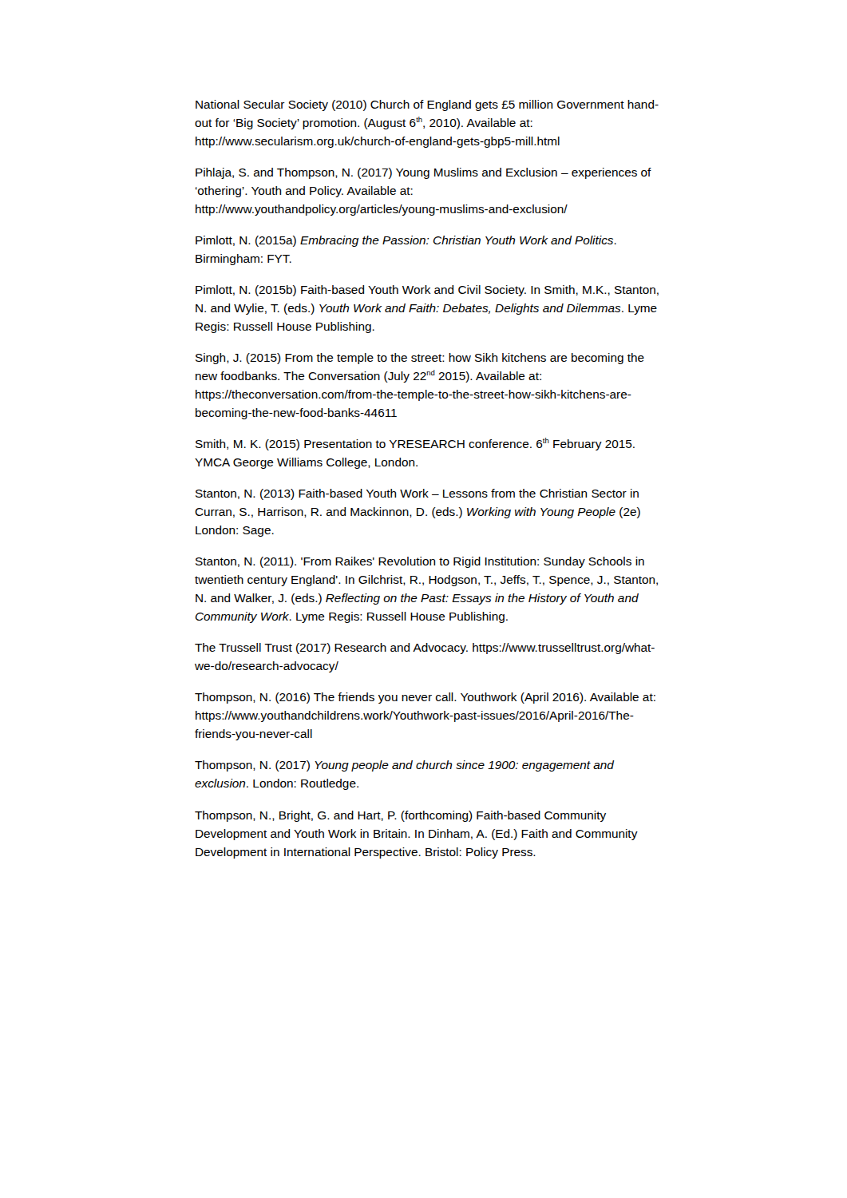National Secular Society (2010) Church of England gets £5 million Government hand-out for ‘Big Society’ promotion. (August 6th, 2010). Available at: http://www.secularism.org.uk/church-of-england-gets-gbp5-mill.html
Pihlaja, S. and Thompson, N. (2017) Young Muslims and Exclusion – experiences of ‘othering’. Youth and Policy. Available at: http://www.youthandpolicy.org/articles/young-muslims-and-exclusion/
Pimlott, N. (2015a) Embracing the Passion: Christian Youth Work and Politics. Birmingham: FYT.
Pimlott, N. (2015b) Faith-based Youth Work and Civil Society. In Smith, M.K., Stanton, N. and Wylie, T. (eds.) Youth Work and Faith: Debates, Delights and Dilemmas. Lyme Regis: Russell House Publishing.
Singh, J. (2015) From the temple to the street: how Sikh kitchens are becoming the new foodbanks. The Conversation (July 22nd 2015). Available at: https://theconversation.com/from-the-temple-to-the-street-how-sikh-kitchens-are-becoming-the-new-food-banks-44611
Smith, M. K. (2015) Presentation to YRESEARCH conference. 6th February 2015. YMCA George Williams College, London.
Stanton, N. (2013) Faith-based Youth Work – Lessons from the Christian Sector in Curran, S., Harrison, R. and Mackinnon, D. (eds.) Working with Young People (2e) London: Sage.
Stanton, N. (2011). 'From Raikes' Revolution to Rigid Institution: Sunday Schools in twentieth century England'. In Gilchrist, R., Hodgson, T., Jeffs, T., Spence, J., Stanton, N. and Walker, J. (eds.) Reflecting on the Past: Essays in the History of Youth and Community Work. Lyme Regis: Russell House Publishing.
The Trussell Trust (2017) Research and Advocacy. https://www.trusselltrust.org/what-we-do/research-advocacy/
Thompson, N. (2016) The friends you never call. Youthwork (April 2016). Available at: https://www.youthandchildrens.work/Youthwork-past-issues/2016/April-2016/The-friends-you-never-call
Thompson, N. (2017) Young people and church since 1900: engagement and exclusion. London: Routledge.
Thompson, N., Bright, G. and Hart, P. (forthcoming) Faith-based Community Development and Youth Work in Britain. In Dinham, A. (Ed.) Faith and Community Development in International Perspective. Bristol: Policy Press.